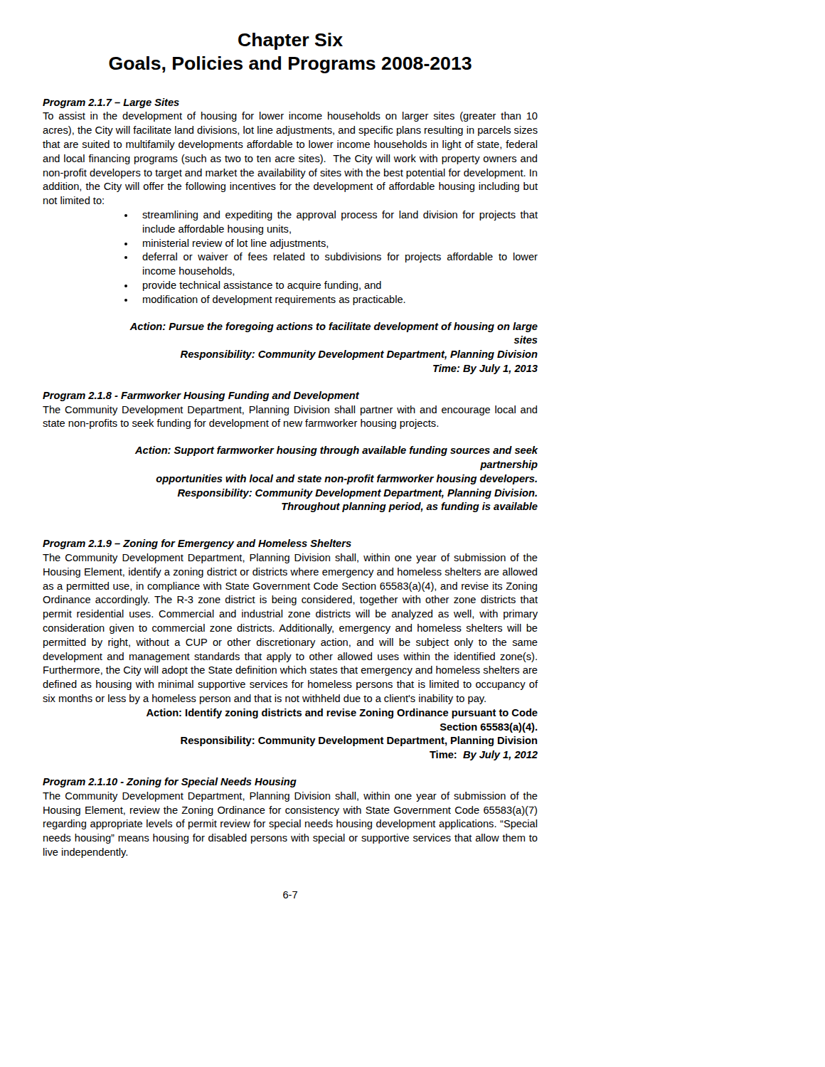Chapter Six
Goals, Policies and Programs 2008-2013
Program 2.1.7 – Large Sites
To assist in the development of housing for lower income households on larger sites (greater than 10 acres), the City will facilitate land divisions, lot line adjustments, and specific plans resulting in parcels sizes that are suited to multifamily developments affordable to lower income households in light of state, federal and local financing programs (such as two to ten acre sites). The City will work with property owners and non-profit developers to target and market the availability of sites with the best potential for development. In addition, the City will offer the following incentives for the development of affordable housing including but not limited to:
streamlining and expediting the approval process for land division for projects that include affordable housing units,
ministerial review of lot line adjustments,
deferral or waiver of fees related to subdivisions for projects affordable to lower income households,
provide technical assistance to acquire funding, and
modification of development requirements as practicable.
Action: Pursue the foregoing actions to facilitate development of housing on large sites Responsibility: Community Development Department, Planning Division Time: By July 1, 2013
Program 2.1.8 - Farmworker Housing Funding and Development
The Community Development Department, Planning Division shall partner with and encourage local and state non-profits to seek funding for development of new farmworker housing projects.
Action: Support farmworker housing through available funding sources and seek partnership opportunities with local and state non-profit farmworker housing developers. Responsibility: Community Development Department, Planning Division. Throughout planning period, as funding is available
Program 2.1.9 – Zoning for Emergency and Homeless Shelters
The Community Development Department, Planning Division shall, within one year of submission of the Housing Element, identify a zoning district or districts where emergency and homeless shelters are allowed as a permitted use, in compliance with State Government Code Section 65583(a)(4), and revise its Zoning Ordinance accordingly. The R-3 zone district is being considered, together with other zone districts that permit residential uses. Commercial and industrial zone districts will be analyzed as well, with primary consideration given to commercial zone districts. Additionally, emergency and homeless shelters will be permitted by right, without a CUP or other discretionary action, and will be subject only to the same development and management standards that apply to other allowed uses within the identified zone(s). Furthermore, the City will adopt the State definition which states that emergency and homeless shelters are defined as housing with minimal supportive services for homeless persons that is limited to occupancy of six months or less by a homeless person and that is not withheld due to a client's inability to pay.
Action: Identify zoning districts and revise Zoning Ordinance pursuant to Code Section 65583(a)(4). Responsibility: Community Development Department, Planning Division Time: By July 1, 2012
Program 2.1.10 - Zoning for Special Needs Housing
The Community Development Department, Planning Division shall, within one year of submission of the Housing Element, review the Zoning Ordinance for consistency with State Government Code 65583(a)(7) regarding appropriate levels of permit review for special needs housing development applications. “Special needs housing” means housing for disabled persons with special or supportive services that allow them to live independently.
6-7